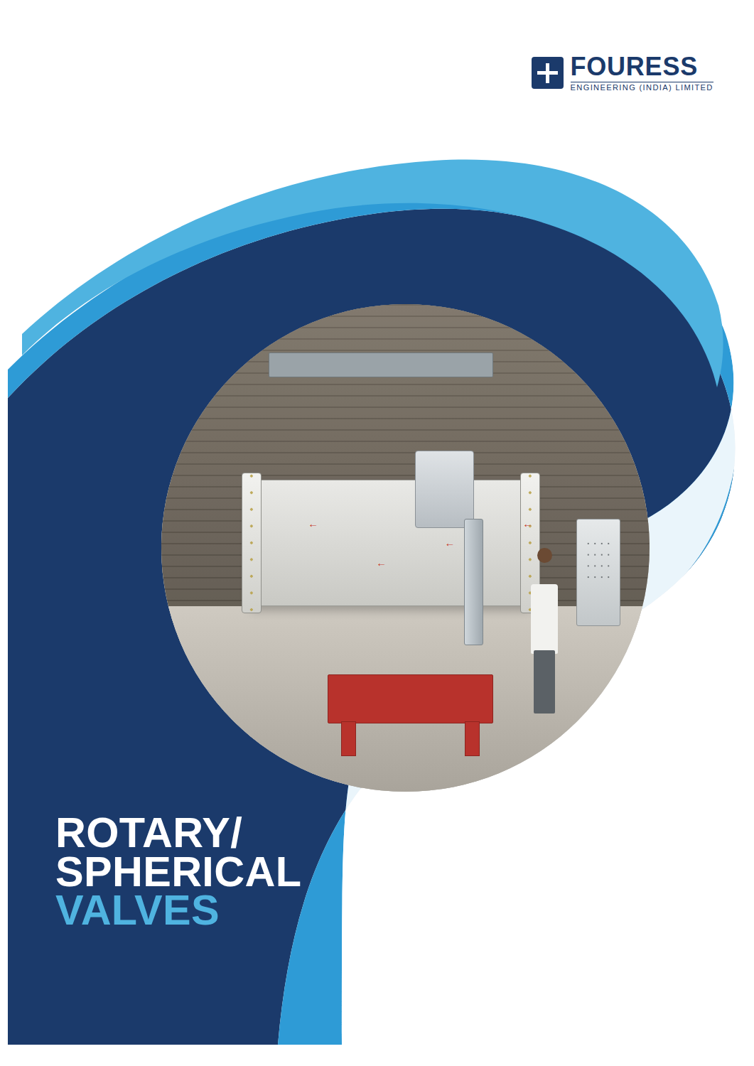FOURESS ENGINEERING (INDIA) LIMITED
← ← ← ←
Rotary / spherical valve assembly
Rotary/ Spherical Valves